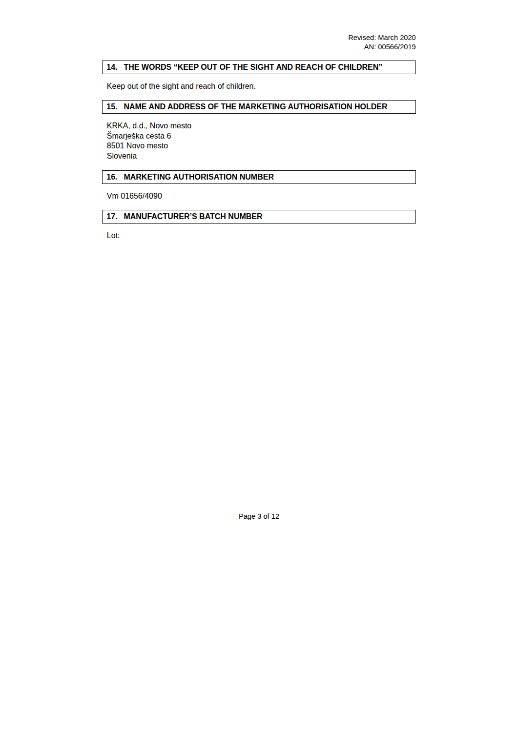Revised: March 2020
AN: 00566/2019
14. THE WORDS “KEEP OUT OF THE SIGHT AND REACH OF CHILDREN”
Keep out of the sight and reach of children.
15. NAME AND ADDRESS OF THE MARKETING AUTHORISATION HOLDER
KRKA, d.d., Novo mesto
Šmarješka cesta 6
8501 Novo mesto
Slovenia
16. MARKETING AUTHORISATION NUMBER
Vm 01656/4090
17. MANUFACTURER’S BATCH NUMBER
Lot:
Page 3 of 12